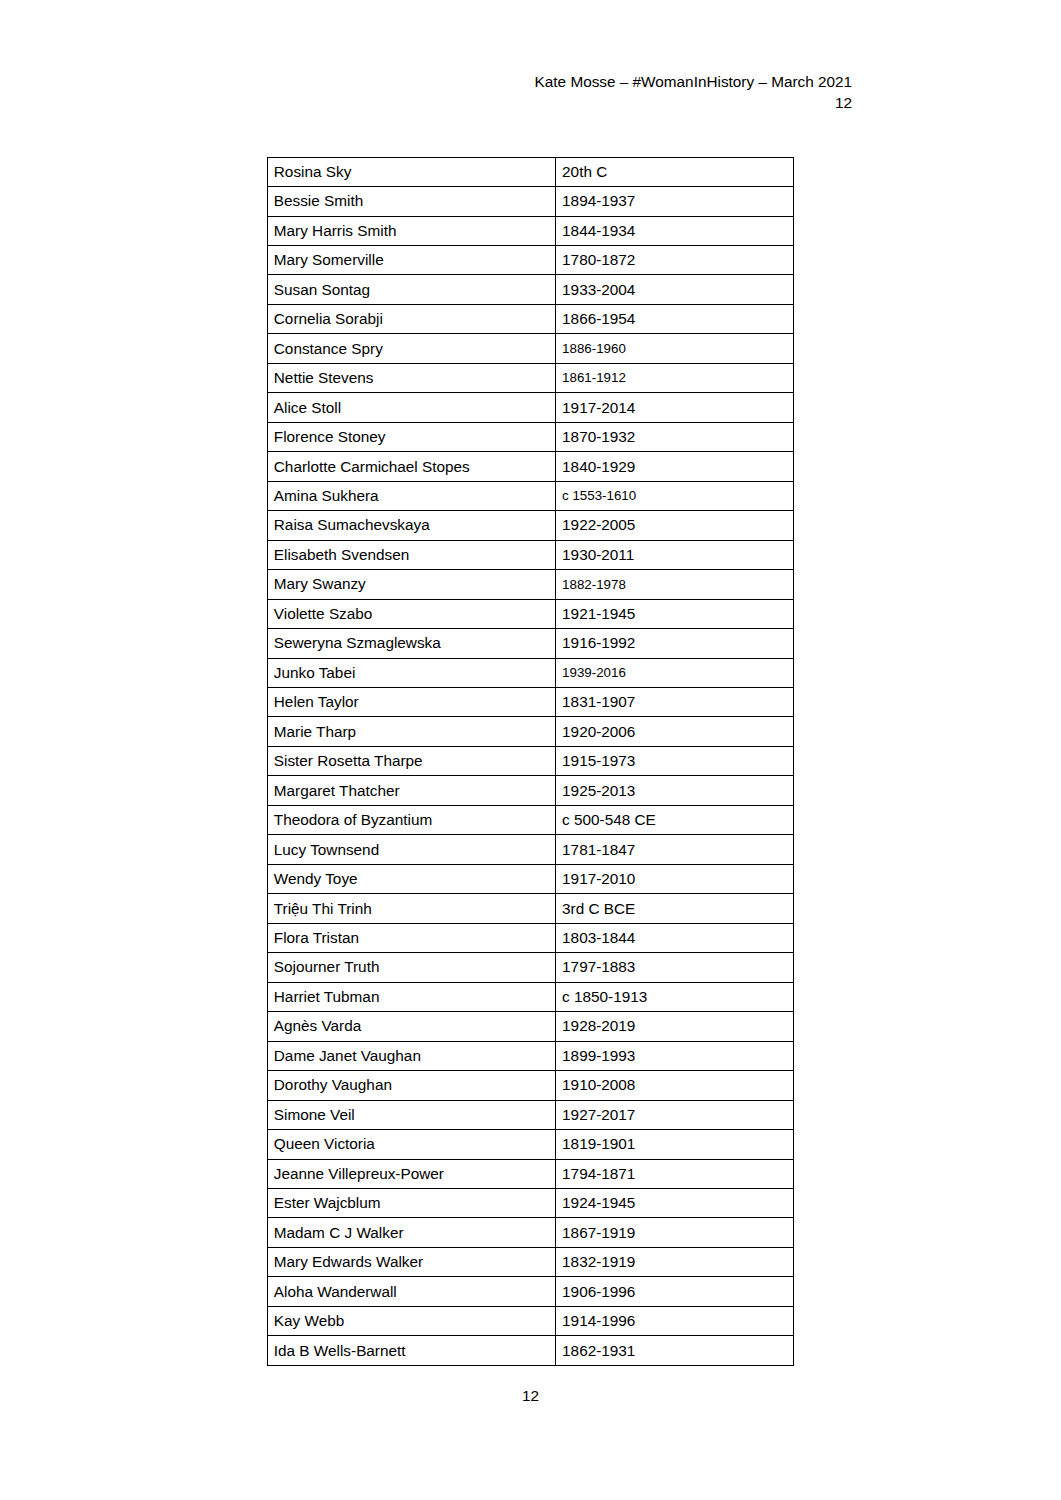Kate Mosse – #WomanInHistory – March 2021 12
| Rosina Sky | 20th C |
| Bessie Smith | 1894-1937 |
| Mary Harris Smith | 1844-1934 |
| Mary Somerville | 1780-1872 |
| Susan Sontag | 1933-2004 |
| Cornelia Sorabji | 1866-1954 |
| Constance Spry | 1886-1960 |
| Nettie Stevens | 1861-1912 |
| Alice Stoll | 1917-2014 |
| Florence Stoney | 1870-1932 |
| Charlotte Carmichael Stopes | 1840-1929 |
| Amina Sukhera | c 1553-1610 |
| Raisa Sumachevskaya | 1922-2005 |
| Elisabeth Svendsen | 1930-2011 |
| Mary Swanzy | 1882-1978 |
| Violette Szabo | 1921-1945 |
| Seweryna Szmaglewska | 1916-1992 |
| Junko Tabei | 1939-2016 |
| Helen Taylor | 1831-1907 |
| Marie Tharp | 1920-2006 |
| Sister Rosetta Tharpe | 1915-1973 |
| Margaret Thatcher | 1925-2013 |
| Theodora of Byzantium | c 500-548 CE |
| Lucy Townsend | 1781-1847 |
| Wendy Toye | 1917-2010 |
| Triệu Thi Trinh | 3rd C BCE |
| Flora Tristan | 1803-1844 |
| Sojourner Truth | 1797-1883 |
| Harriet Tubman | c 1850-1913 |
| Agnès Varda | 1928-2019 |
| Dame Janet Vaughan | 1899-1993 |
| Dorothy Vaughan | 1910-2008 |
| Simone Veil | 1927-2017 |
| Queen Victoria | 1819-1901 |
| Jeanne Villepreux-Power | 1794-1871 |
| Ester Wajcblum | 1924-1945 |
| Madam C J Walker | 1867-1919 |
| Mary Edwards Walker | 1832-1919 |
| Aloha Wanderwall | 1906-1996 |
| Kay Webb | 1914-1996 |
| Ida B Wells-Barnett | 1862-1931 |
12